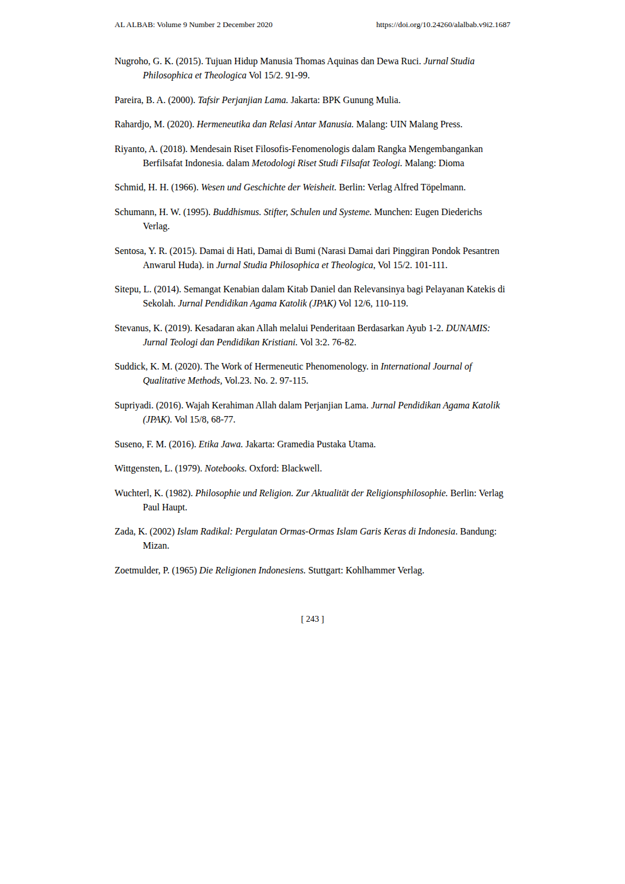AL ALBAB: Volume 9 Number 2 December 2020 https://doi.org/10.24260/alalbab.v9i2.1687
Nugroho, G. K. (2015). Tujuan Hidup Manusia Thomas Aquinas dan Dewa Ruci. Jurnal Studia Philosophica et Theologica Vol 15/2. 91-99.
Pareira, B. A. (2000). Tafsir Perjanjian Lama. Jakarta: BPK Gunung Mulia.
Rahardjo, M. (2020). Hermeneutika dan Relasi Antar Manusia. Malang: UIN Malang Press.
Riyanto, A. (2018). Mendesain Riset Filosofis-Fenomenologis dalam Rangka Mengembangankan Berfilsafat Indonesia. dalam Metodologi Riset Studi Filsafat Teologi. Malang: Dioma
Schmid, H. H. (1966). Wesen und Geschichte der Weisheit. Berlin: Verlag Alfred Töpelmann.
Schumann, H. W. (1995). Buddhismus. Stifter, Schulen und Systeme. Munchen: Eugen Diederichs Verlag.
Sentosa, Y. R. (2015). Damai di Hati, Damai di Bumi (Narasi Damai dari Pinggiran Pondok Pesantren Anwarul Huda). in Jurnal Studia Philosophica et Theologica, Vol 15/2. 101-111.
Sitepu, L. (2014). Semangat Kenabian dalam Kitab Daniel dan Relevansinya bagi Pelayanan Katekis di Sekolah. Jurnal Pendidikan Agama Katolik (JPAK) Vol 12/6, 110-119.
Stevanus, K. (2019). Kesadaran akan Allah melalui Penderitaan Berdasarkan Ayub 1-2. DUNAMIS: Jurnal Teologi dan Pendidikan Kristiani. Vol 3:2. 76-82.
Suddick, K. M. (2020). The Work of Hermeneutic Phenomenology. in International Journal of Qualitative Methods, Vol.23. No. 2. 97-115.
Supriyadi. (2016). Wajah Kerahiman Allah dalam Perjanjian Lama. Jurnal Pendidikan Agama Katolik (JPAK). Vol 15/8, 68-77.
Suseno, F. M. (2016). Etika Jawa. Jakarta: Gramedia Pustaka Utama.
Wittgensten, L. (1979). Notebooks. Oxford: Blackwell.
Wuchterl, K. (1982). Philosophie und Religion. Zur Aktualität der Religionsphilosophie. Berlin: Verlag Paul Haupt.
Zada, K. (2002) Islam Radikal: Pergulatan Ormas-Ormas Islam Garis Keras di Indonesia. Bandung: Mizan.
Zoetmulder, P. (1965) Die Religionen Indonesiens. Stuttgart: Kohlhammer Verlag.
[ 243 ]